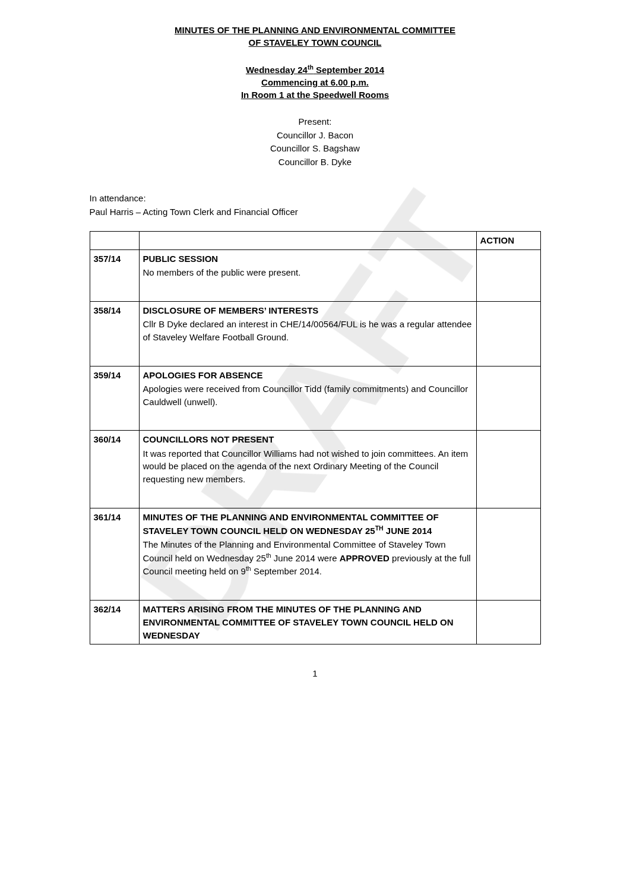MINUTES OF THE PLANNING AND ENVIRONMENTAL COMMITTEE
OF STAVELEY TOWN COUNCIL
Wednesday 24th September 2014
Commencing at 6.00 p.m.
In Room 1 at the Speedwell Rooms
Present:
Councillor J. Bacon
Councillor S. Bagshaw
Councillor B. Dyke
In attendance:
Paul Harris – Acting Town Clerk and Financial Officer
| | | ACTION |
| 357/14 | PUBLIC SESSION No members of the public were present. | |
| 358/14 | DISCLOSURE OF MEMBERS’ INTERESTS Cllr B Dyke declared an interest in CHE/14/00564/FUL is he was a regular attendee of Staveley Welfare Football Ground. | |
| 359/14 | APOLOGIES FOR ABSENCE Apologies were received from Councillor Tidd (family commitments) and Councillor Cauldwell (unwell). | |
| 360/14 | COUNCILLORS NOT PRESENT It was reported that Councillor Williams had not wished to join committees. An item would be placed on the agenda of the next Ordinary Meeting of the Council requesting new members. | |
| 361/14 | MINUTES OF THE PLANNING AND ENVIRONMENTAL COMMITTEE OF STAVELEY TOWN COUNCIL HELD ON WEDNESDAY 25 TH JUNE 2014 The Minutes of the Planning and Environmental Committee of Staveley Town Council held on Wednesday 25 th June 2014 were APPROVED previously at the full Council meeting held on 9 th September 2014. | |
| 362/14 | MATTERS ARISING FROM THE MINUTES OF THE PLANNING AND ENVIRONMENTAL COMMITTEE OF STAVELEY TOWN COUNCIL HELD ON WEDNESDAY | |
1